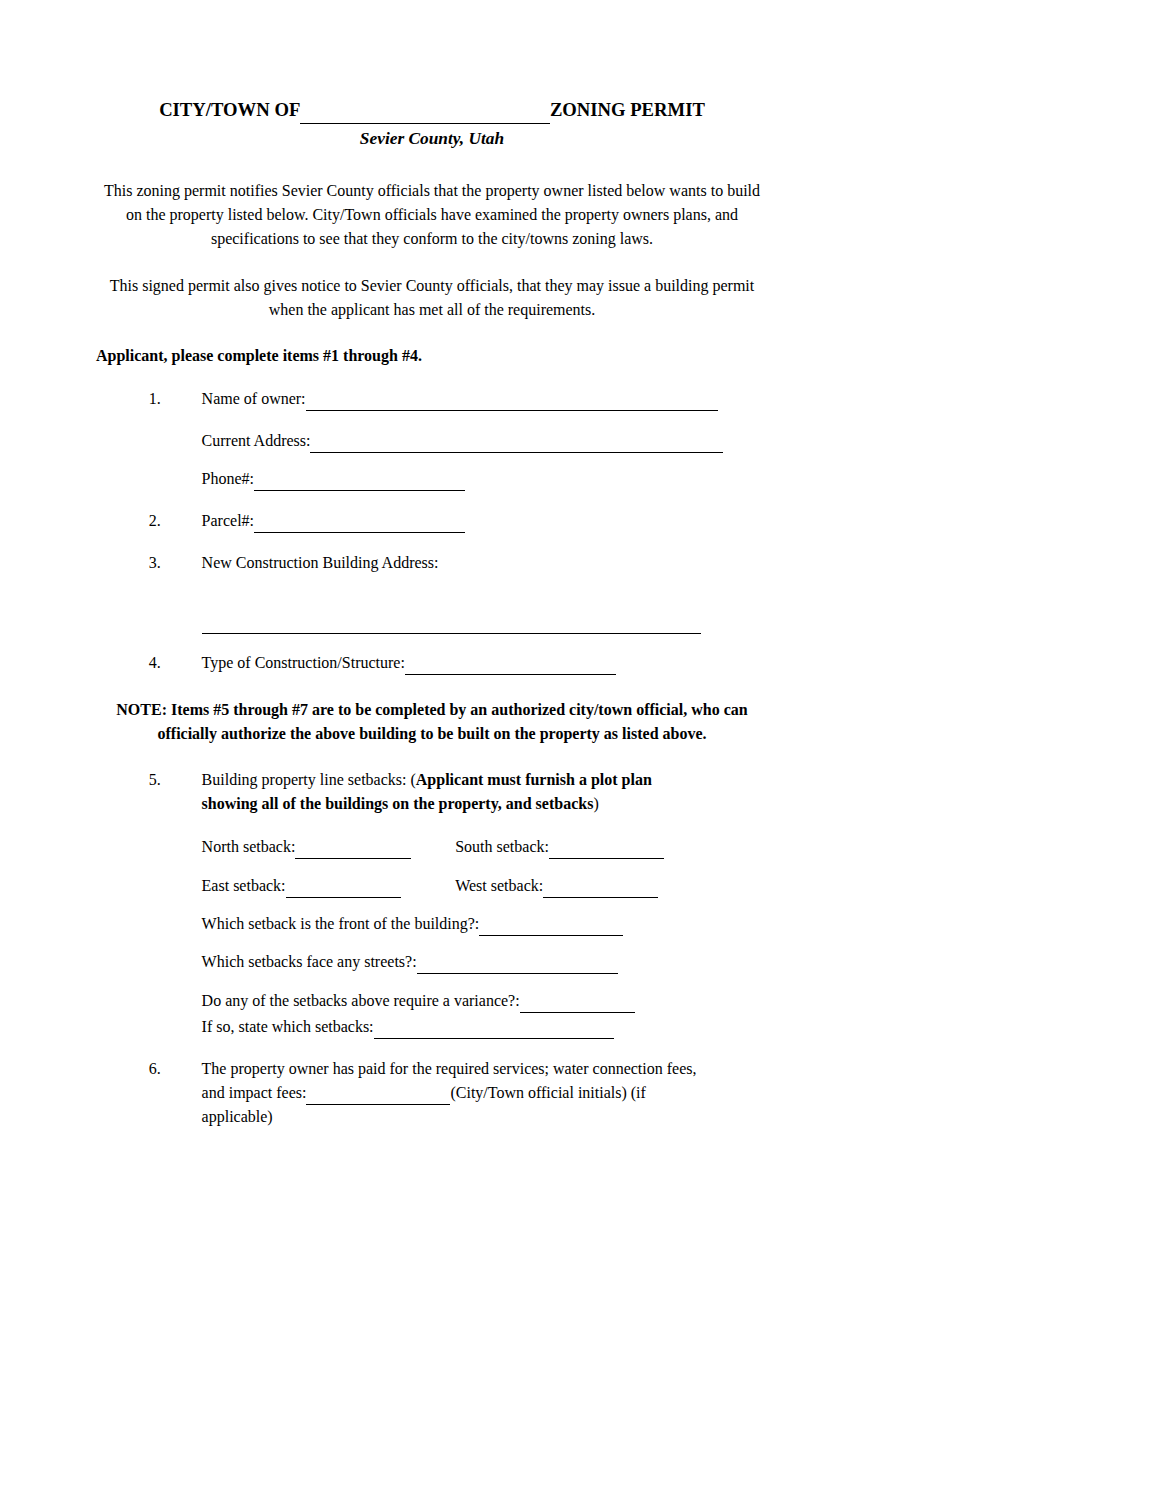CITY/TOWN OF ZONING PERMIT
Sevier County, Utah
This zoning permit notifies Sevier County officials that the property owner listed below wants to build on the property listed below. City/Town officials have examined the property owners plans, and specifications to see that they conform to the city/towns zoning laws.
This signed permit also gives notice to Sevier County officials, that they may issue a building permit when the applicant has met all of the requirements.
Applicant, please complete items #1 through #4.
1. Name of owner:
Current Address:
Phone#:
2. Parcel#:
3. New Construction Building Address:
4. Type of Construction/Structure:
NOTE: Items #5 through #7 are to be completed by an authorized city/town official, who can officially authorize the above building to be built on the property as listed above.
5. Building property line setbacks: (Applicant must furnish a plot plan showing all of the buildings on the property, and setbacks)
North setback: South setback:
East setback: West setback:
Which setback is the front of the building?:
Which setbacks face any streets?:
Do any of the setbacks above require a variance?:
If so, state which setbacks:
6. The property owner has paid for the required services; water connection fees, and impact fees: (City/Town official initials) (if applicable)